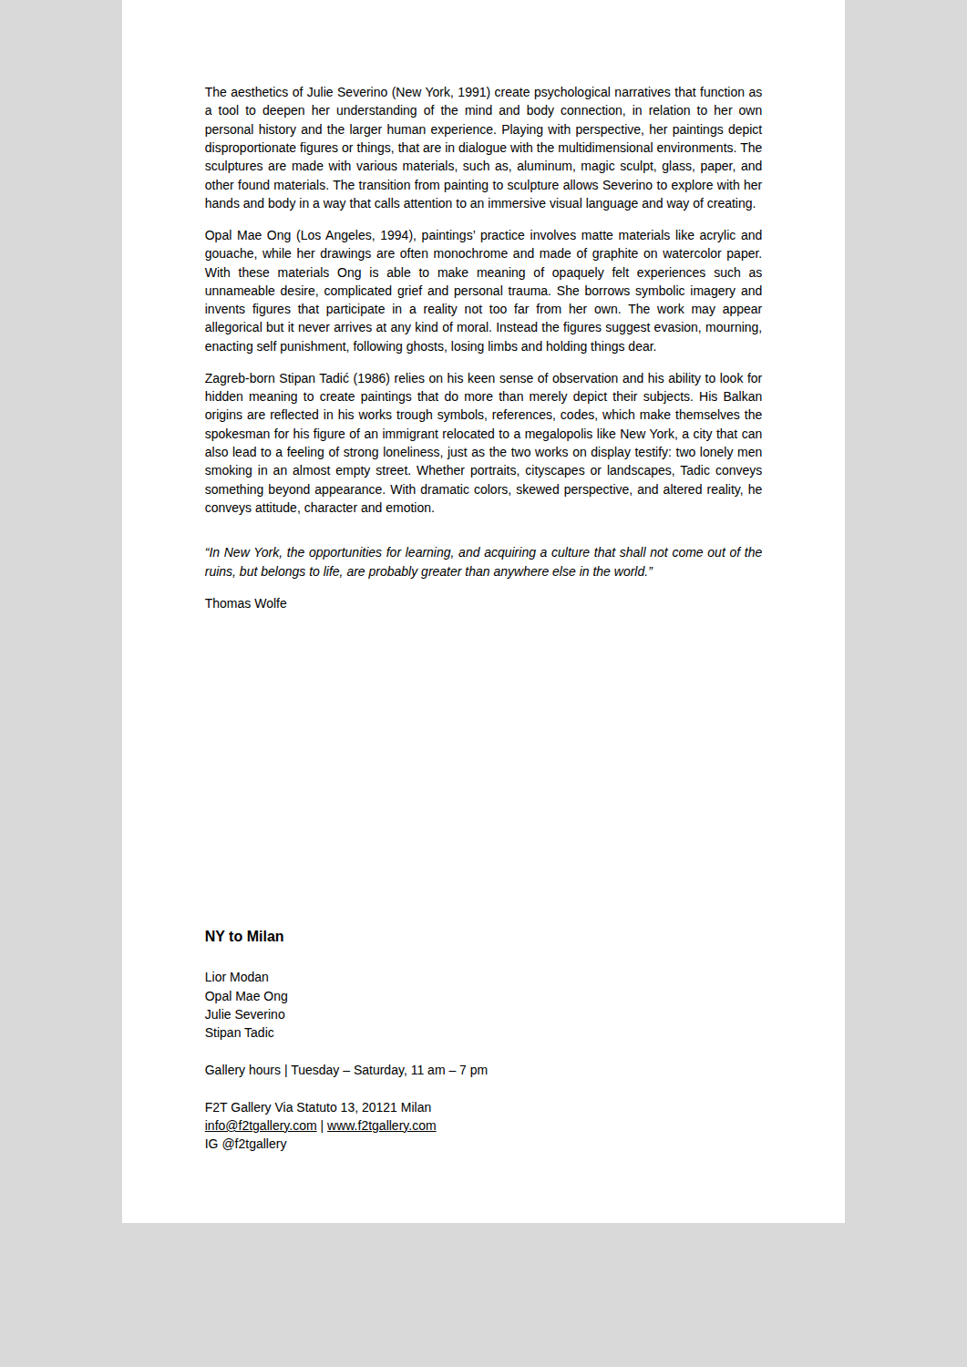The aesthetics of Julie Severino (New York, 1991) create psychological narratives that function as a tool to deepen her understanding of the mind and body connection, in relation to her own personal history and the larger human experience. Playing with perspective, her paintings depict disproportionate figures or things, that are in dialogue with the multidimensional environments. The sculptures are made with various materials, such as, aluminum, magic sculpt, glass, paper, and other found materials. The transition from painting to sculpture allows Severino to explore with her hands and body in a way that calls attention to an immersive visual language and way of creating.
Opal Mae Ong (Los Angeles, 1994), paintings’ practice involves matte materials like acrylic and gouache, while her drawings are often monochrome and made of graphite on watercolor paper. With these materials Ong is able to make meaning of opaquely felt experiences such as unnameable desire, complicated grief and personal trauma. She borrows symbolic imagery and invents figures that participate in a reality not too far from her own. The work may appear allegorical but it never arrives at any kind of moral. Instead the figures suggest evasion, mourning, enacting self punishment, following ghosts, losing limbs and holding things dear.
Zagreb-born Stipan Tadić (1986) relies on his keen sense of observation and his ability to look for hidden meaning to create paintings that do more than merely depict their subjects. His Balkan origins are reflected in his works trough symbols, references, codes, which make themselves the spokesman for his figure of an immigrant relocated to a megalopolis like New York, a city that can also lead to a feeling of strong loneliness, just as the two works on display testify: two lonely men smoking in an almost empty street. Whether portraits, cityscapes or landscapes, Tadic conveys something beyond appearance. With dramatic colors, skewed perspective, and altered reality, he conveys attitude, character and emotion.
“In New York, the opportunities for learning, and acquiring a culture that shall not come out of the ruins, but belongs to life, are probably greater than anywhere else in the world.”
Thomas Wolfe
NY to Milan
Lior Modan
Opal Mae Ong
Julie Severino
Stipan Tadic
Gallery hours | Tuesday – Saturday, 11 am – 7 pm
F2T Gallery Via Statuto 13, 20121 Milan
info@f2tgallery.com | www.f2tgallery.com
IG @f2tgallery